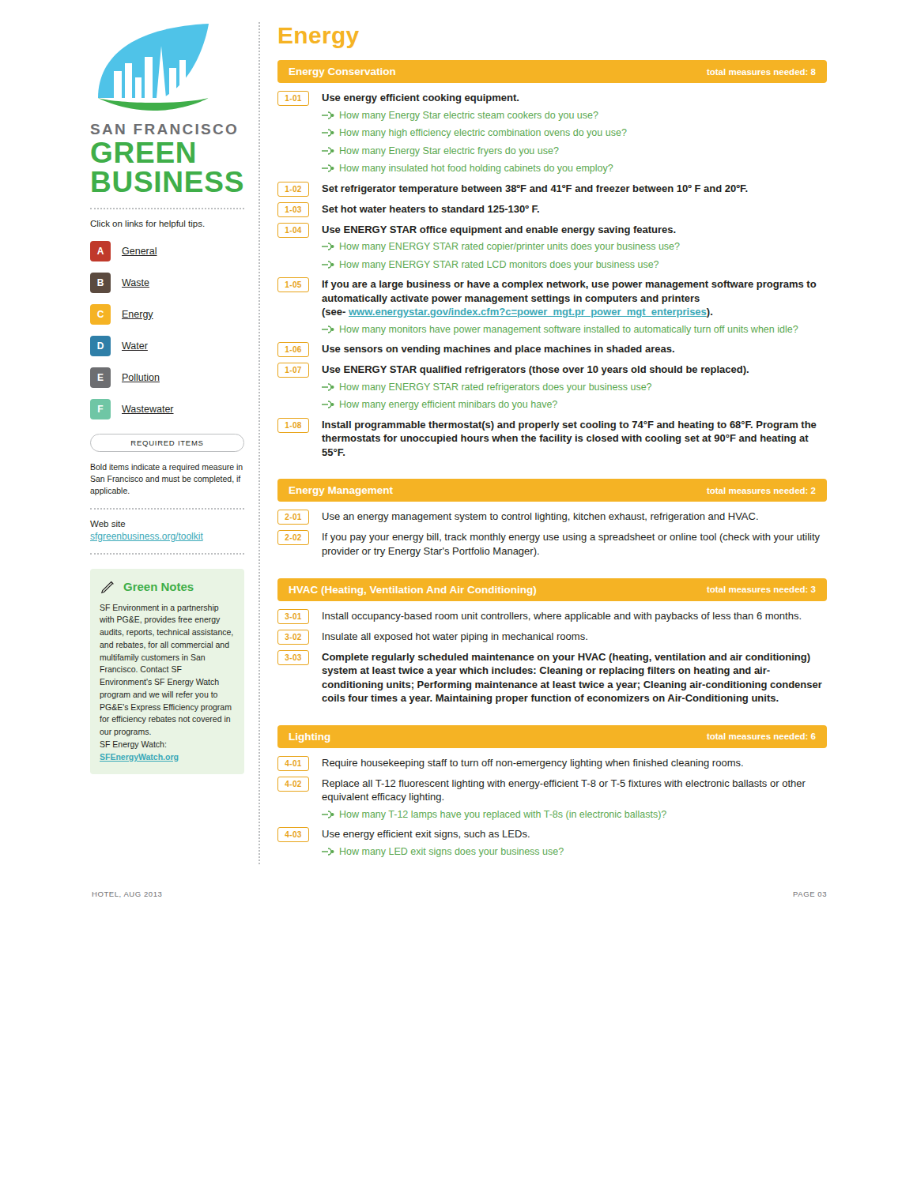SAN FRANCISCO
GREEN
BUSINESS
Click on links for helpful tips.
AGeneral
BWaste
CEnergy
DWater
EPollution
FWastewater
REQUIRED ITEMS
Bold items indicate a required measure in San Francisco and must be completed, if applicable.
Web site
sfgreenbusiness.org/toolkit
Green Notes
SF Environment in a partnership with PG&E, provides free energy audits, reports, technical assistance, and rebates, for all commercial and multifamily customers in San Francisco. Contact SF Environment's SF Energy Watch program and we will refer you to PG&E's Express Efficiency program for efficiency rebates not covered in our programs.
SF Energy Watch:
SFEnergyWatch.org
Energy
Energy Conservation total measures needed: 8
| 1-01 | Use energy efficient cooking equipment. How many Energy Star electric steam cookers do you use? How many high efficiency electric combination ovens do you use? How many Energy Star electric fryers do you use? How many insulated hot food holding cabinets do you employ? |
| 1-02 | Set refrigerator temperature between 38ºF and 41ºF and freezer between 10º F and 20ºF. |
| 1-03 | Set hot water heaters to standard 125-130º F. |
| 1-04 | Use ENERGY STAR office equipment and enable energy saving features. How many ENERGY STAR rated copier/printer units does your business use? How many ENERGY STAR rated LCD monitors does your business use? |
| 1-05 | If you are a large business or have a complex network, use power management software programs to automatically activate power management settings in computers and printers (see- www.energystar.gov/index.cfm?c=power_mgt.pr_power_mgt_enterprises ). How many monitors have power management software installed to automatically turn off units when idle? |
| 1-06 | Use sensors on vending machines and place machines in shaded areas. |
| 1-07 | Use ENERGY STAR qualified refrigerators (those over 10 years old should be replaced). How many ENERGY STAR rated refrigerators does your business use? How many energy efficient minibars do you have? |
| 1-08 | Install programmable thermostat(s) and properly set cooling to 74°F and heating to 68°F. Program the thermostats for unoccupied hours when the facility is closed with cooling set at 90°F and heating at 55°F. |
Energy Management total measures needed: 2
| 2-01 | Use an energy management system to control lighting, kitchen exhaust, refrigeration and HVAC. |
| 2-02 | If you pay your energy bill, track monthly energy use using a spreadsheet or online tool (check with your utility provider or try Energy Star's Portfolio Manager). |
HVAC (Heating, Ventilation And Air Conditioning) total measures needed: 3
| 3-01 | Install occupancy-based room unit controllers, where applicable and with paybacks of less than 6 months. |
| 3-02 | Insulate all exposed hot water piping in mechanical rooms. |
| 3-03 | Complete regularly scheduled maintenance on your HVAC (heating, ventilation and air conditioning) system at least twice a year which includes: Cleaning or replacing filters on heating and air-conditioning units; Performing maintenance at least twice a year; Cleaning air-conditioning condenser coils four times a year. Maintaining proper function of economizers on Air-Conditioning units. |
Lighting total measures needed: 6
| 4-01 | Require housekeeping staff to turn off non-emergency lighting when finished cleaning rooms. |
| 4-02 | Replace all T-12 fluorescent lighting with energy-efficient T-8 or T-5 fixtures with electronic ballasts or other equivalent efficacy lighting. How many T-12 lamps have you replaced with T-8s (in electronic ballasts)? |
| 4-03 | Use energy efficient exit signs, such as LEDs. How many LED exit signs does your business use? |
HOTEL, AUG 2013
PAGE 03